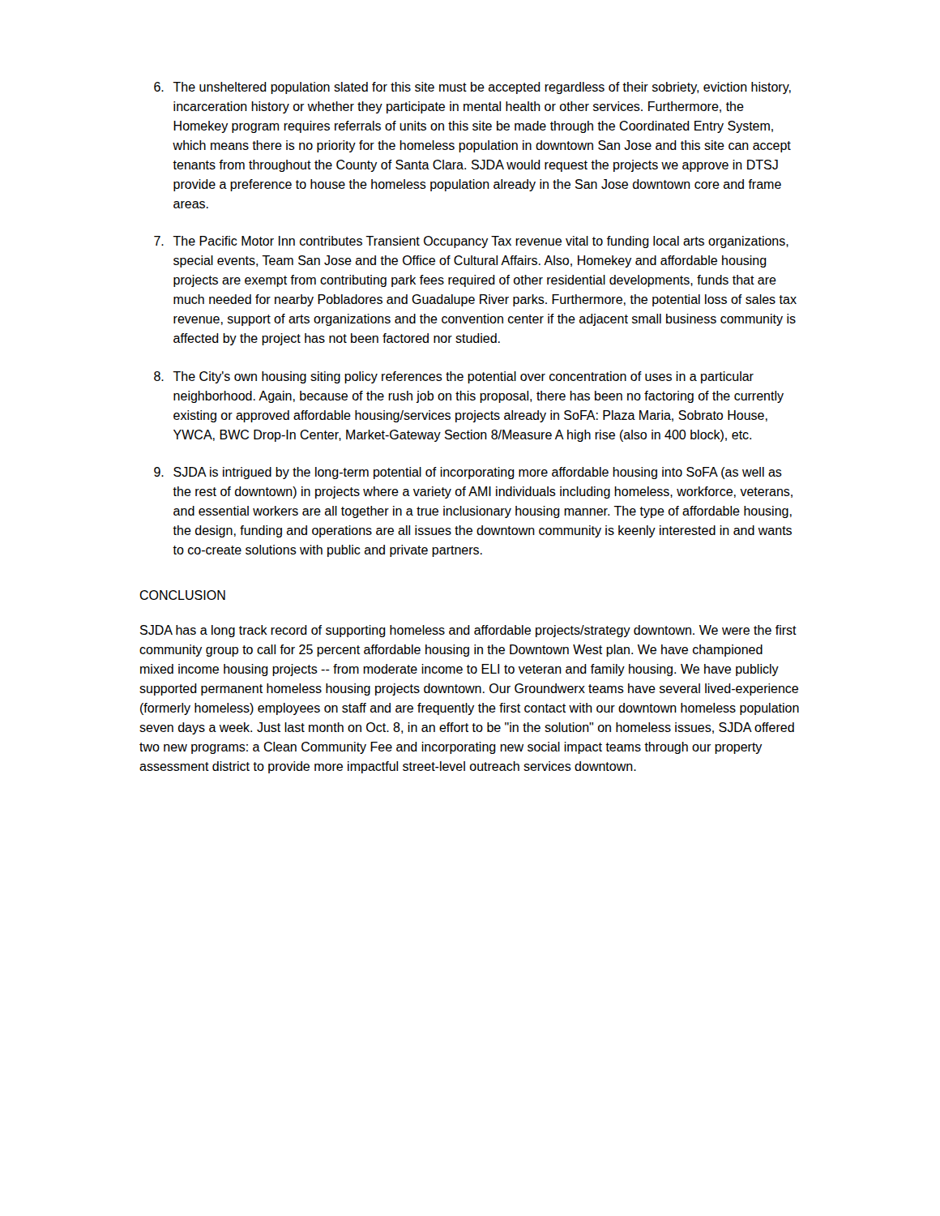The unsheltered population slated for this site must be accepted regardless of their sobriety, eviction history, incarceration history or whether they participate in mental health or other services. Furthermore, the Homekey program requires referrals of units on this site be made through the Coordinated Entry System, which means there is no priority for the homeless population in downtown San Jose and this site can accept tenants from throughout the County of Santa Clara. SJDA would request the projects we approve in DTSJ provide a preference to house the homeless population already in the San Jose downtown core and frame areas.
The Pacific Motor Inn contributes Transient Occupancy Tax revenue vital to funding local arts organizations, special events, Team San Jose and the Office of Cultural Affairs. Also, Homekey and affordable housing projects are exempt from contributing park fees required of other residential developments, funds that are much needed for nearby Pobladores and Guadalupe River parks. Furthermore, the potential loss of sales tax revenue, support of arts organizations and the convention center if the adjacent small business community is affected by the project has not been factored nor studied.
The City's own housing siting policy references the potential over concentration of uses in a particular neighborhood. Again, because of the rush job on this proposal, there has been no factoring of the currently existing or approved affordable housing/services projects already in SoFA: Plaza Maria, Sobrato House, YWCA, BWC Drop-In Center, Market-Gateway Section 8/Measure A high rise (also in 400 block), etc.
SJDA is intrigued by the long-term potential of incorporating more affordable housing into SoFA (as well as the rest of downtown) in projects where a variety of AMI individuals including homeless, workforce, veterans, and essential workers are all together in a true inclusionary housing manner. The type of affordable housing, the design, funding and operations are all issues the downtown community is keenly interested in and wants to co-create solutions with public and private partners.
CONCLUSION
SJDA has a long track record of supporting homeless and affordable projects/strategy downtown. We were the first community group to call for 25 percent affordable housing in the Downtown West plan. We have championed mixed income housing projects -- from moderate income to ELI to veteran and family housing. We have publicly supported permanent homeless housing projects downtown. Our Groundwerx teams have several lived-experience (formerly homeless) employees on staff and are frequently the first contact with our downtown homeless population seven days a week. Just last month on Oct. 8, in an effort to be "in the solution" on homeless issues, SJDA offered two new programs: a Clean Community Fee and incorporating new social impact teams through our property assessment district to provide more impactful street-level outreach services downtown.